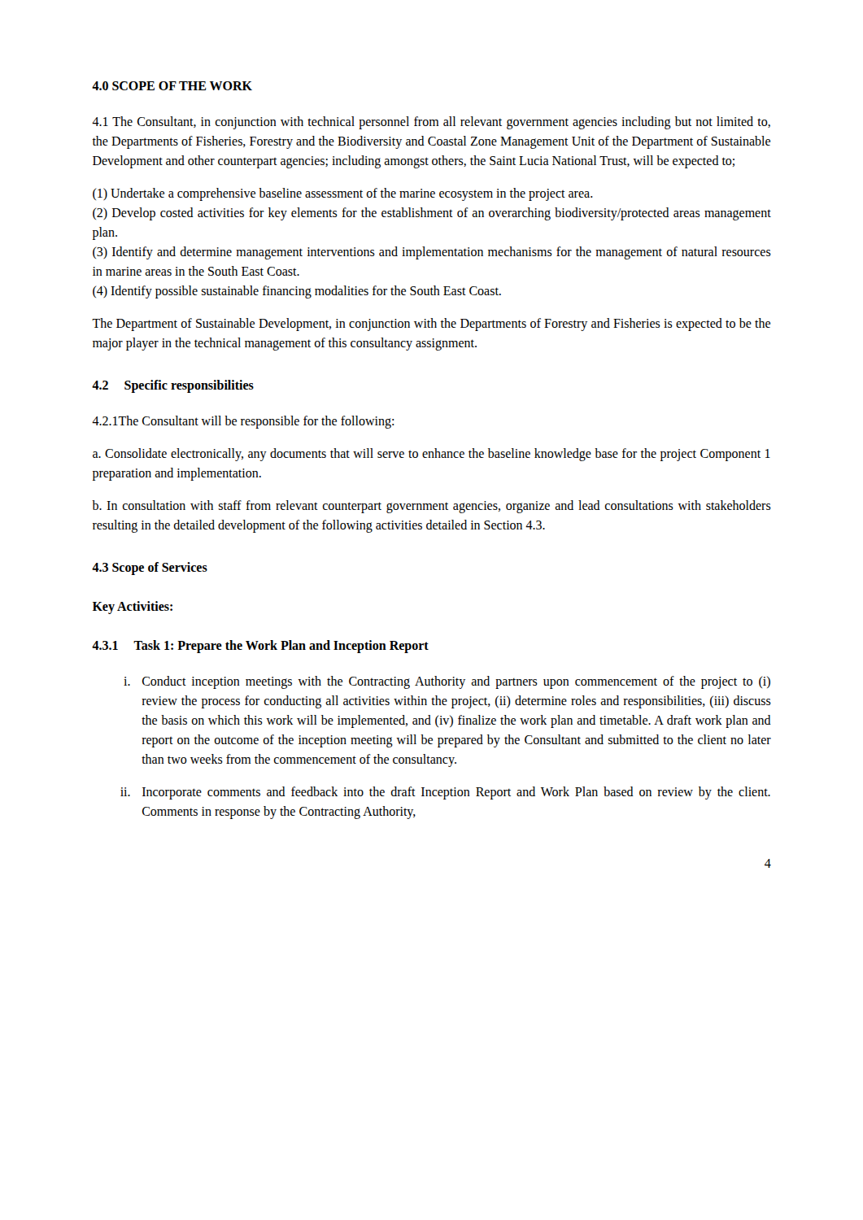4.0 SCOPE OF THE WORK
4.1 The Consultant, in conjunction with technical personnel from all relevant government agencies including but not limited to, the Departments of Fisheries, Forestry and the Biodiversity and Coastal Zone Management Unit of the Department of Sustainable Development and other counterpart agencies; including amongst others, the Saint Lucia National Trust, will be expected to;
(1) Undertake a comprehensive baseline assessment of the marine ecosystem in the project area.
(2) Develop costed activities for key elements for the establishment of an overarching biodiversity/protected areas management plan.
(3) Identify and determine management interventions and implementation mechanisms for the management of natural resources in marine areas in the South East Coast.
(4) Identify possible sustainable financing modalities for the South East Coast.
The Department of Sustainable Development, in conjunction with the Departments of Forestry and Fisheries is expected to be the major player in the technical management of this consultancy assignment.
4.2 Specific responsibilities
4.2.1The Consultant will be responsible for the following:
a. Consolidate electronically, any documents that will serve to enhance the baseline knowledge base for the project Component 1 preparation and implementation.
b. In consultation with staff from relevant counterpart government agencies, organize and lead consultations with stakeholders resulting in the detailed development of the following activities detailed in Section 4.3.
4.3 Scope of Services
Key Activities:
4.3.1 Task 1: Prepare the Work Plan and Inception Report
Conduct inception meetings with the Contracting Authority and partners upon commencement of the project to (i) review the process for conducting all activities within the project, (ii) determine roles and responsibilities, (iii) discuss the basis on which this work will be implemented, and (iv) finalize the work plan and timetable. A draft work plan and report on the outcome of the inception meeting will be prepared by the Consultant and submitted to the client no later than two weeks from the commencement of the consultancy.
Incorporate comments and feedback into the draft Inception Report and Work Plan based on review by the client. Comments in response by the Contracting Authority,
4